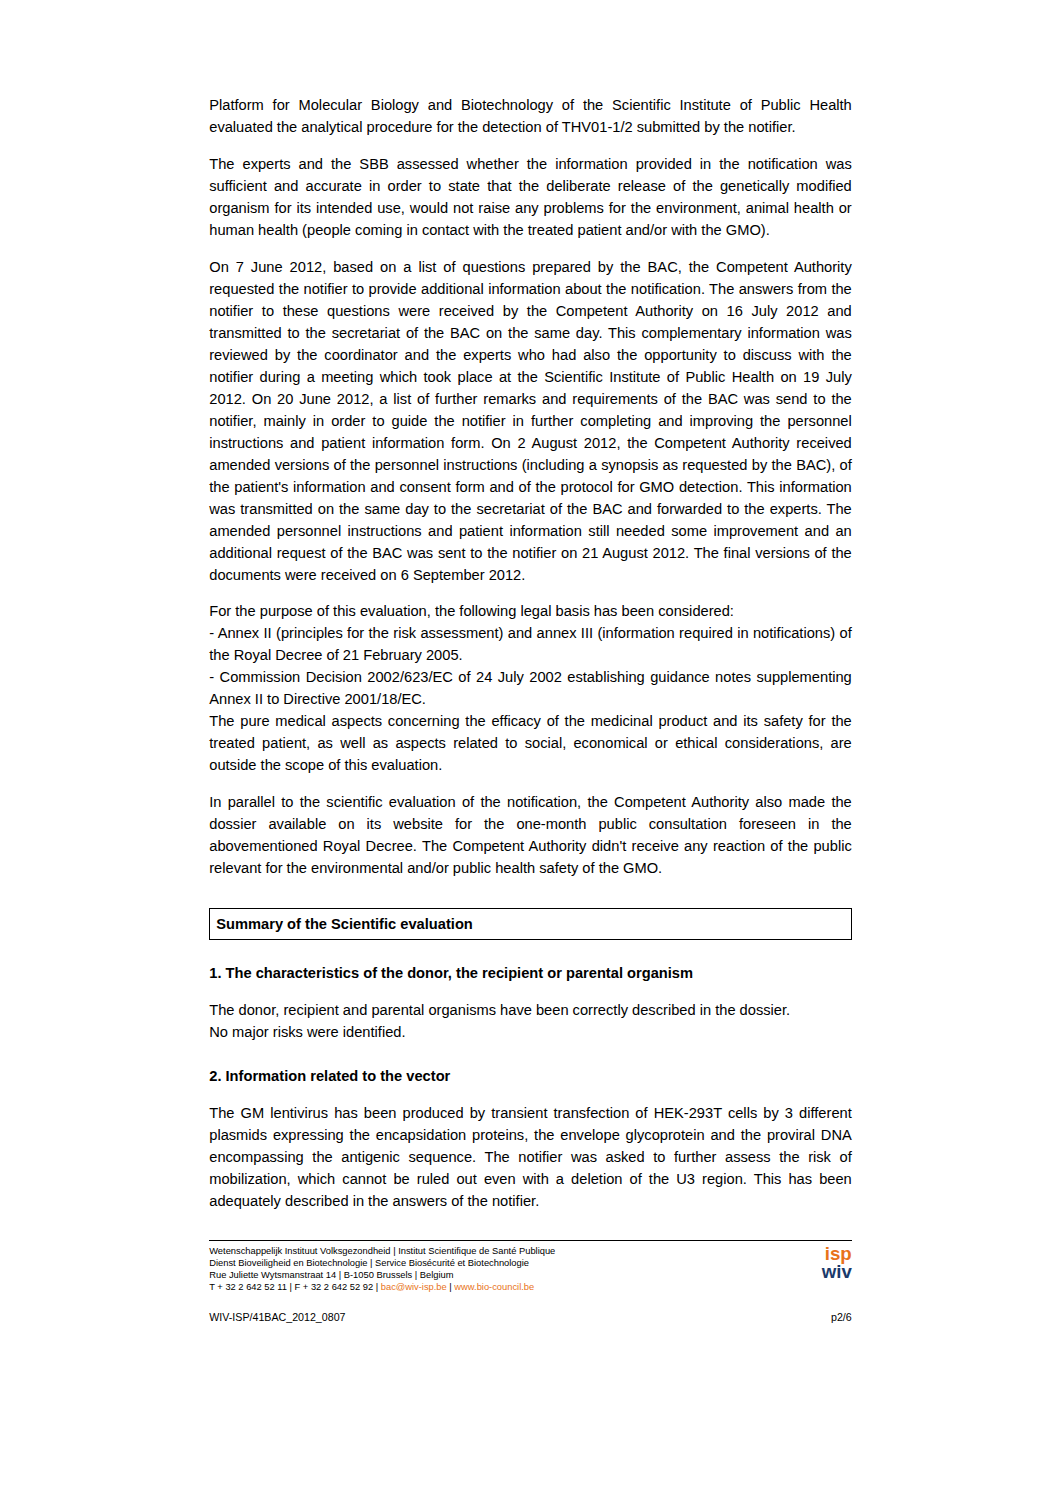Platform for Molecular Biology and Biotechnology of the Scientific Institute of Public Health evaluated the analytical procedure for the detection of THV01-1/2 submitted by the notifier.
The experts and the SBB assessed whether the information provided in the notification was sufficient and accurate in order to state that the deliberate release of the genetically modified organism for its intended use, would not raise any problems for the environment, animal health or human health (people coming in contact with the treated patient and/or with the GMO).
On 7 June 2012, based on a list of questions prepared by the BAC, the Competent Authority requested the notifier to provide additional information about the notification. The answers from the notifier to these questions were received by the Competent Authority on 16 July 2012 and transmitted to the secretariat of the BAC on the same day. This complementary information was reviewed by the coordinator and the experts who had also the opportunity to discuss with the notifier during a meeting which took place at the Scientific Institute of Public Health on 19 July 2012. On 20 June 2012, a list of further remarks and requirements of the BAC was send to the notifier, mainly in order to guide the notifier in further completing and improving the personnel instructions and patient information form. On 2 August 2012, the Competent Authority received amended versions of the personnel instructions (including a synopsis as requested by the BAC), of the patient's information and consent form and of the protocol for GMO detection. This information was transmitted on the same day to the secretariat of the BAC and forwarded to the experts. The amended personnel instructions and patient information still needed some improvement and an additional request of the BAC was sent to the notifier on 21 August 2012. The final versions of the documents were received on 6 September 2012.
For the purpose of this evaluation, the following legal basis has been considered:
- Annex II (principles for the risk assessment) and annex III (information required in notifications) of the Royal Decree of 21 February 2005.
- Commission Decision 2002/623/EC of 24 July 2002 establishing guidance notes supplementing Annex II to Directive 2001/18/EC.
The pure medical aspects concerning the efficacy of the medicinal product and its safety for the treated patient, as well as aspects related to social, economical or ethical considerations, are outside the scope of this evaluation.
In parallel to the scientific evaluation of the notification, the Competent Authority also made the dossier available on its website for the one-month public consultation foreseen in the abovementioned Royal Decree. The Competent Authority didn't receive any reaction of the public relevant for the environmental and/or public health safety of the GMO.
Summary of the Scientific evaluation
1. The characteristics of the donor, the recipient or parental organism
The donor, recipient and parental organisms have been correctly described in the dossier.
No major risks were identified.
2. Information related to the vector
The GM lentivirus has been produced by transient transfection of HEK-293T cells by 3 different plasmids expressing the encapsidation proteins, the envelope glycoprotein and the proviral DNA encompassing the antigenic sequence. The notifier was asked to further assess the risk of mobilization, which cannot be ruled out even with a deletion of the U3 region. This has been adequately described in the answers of the notifier.
Wetenschappelijk Instituut Volksgezondheid | Institut Scientifique de Santé Publique
Dienst Bioveiligheid en Biotechnologie | Service Biosécurité et Biotechnologie
Rue Juliette Wytsmanstraat 14 | B-1050 Brussels | Belgium
T + 32 2 642 52 11 | F + 32 2 642 52 92 | bac@wiv-isp.be | www.bio-council.be
isp
wiv
WIV-ISP/41BAC_2012_0807 p2/6